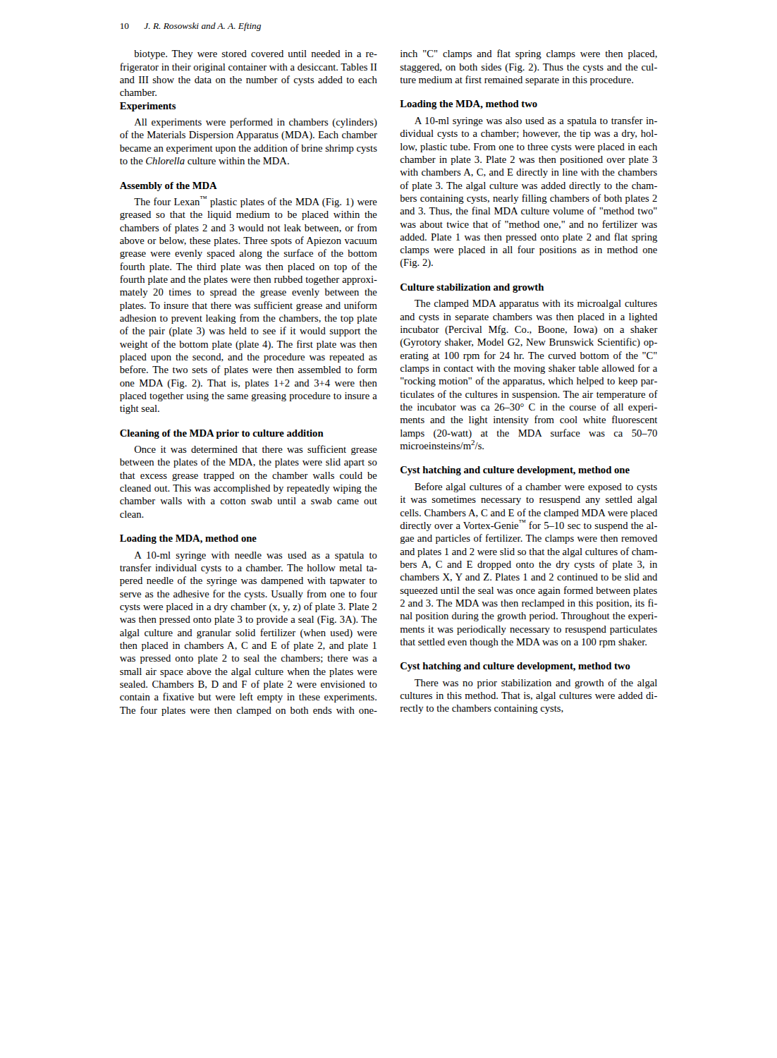10 J. R. Rosowski and A. A. Efting
biotype. They were stored covered until needed in a refrigerator in their original container with a desiccant. Tables II and III show the data on the number of cysts added to each chamber.
Experiments
All experiments were performed in chambers (cylinders) of the Materials Dispersion Apparatus (MDA). Each chamber became an experiment upon the addition of brine shrimp cysts to the Chlorella culture within the MDA.
Assembly of the MDA
The four Lexan™ plastic plates of the MDA (Fig. 1) were greased so that the liquid medium to be placed within the chambers of plates 2 and 3 would not leak between, or from above or below, these plates. Three spots of Apiezon vacuum grease were evenly spaced along the surface of the bottom fourth plate. The third plate was then placed on top of the fourth plate and the plates were then rubbed together approximately 20 times to spread the grease evenly between the plates. To insure that there was sufficient grease and uniform adhesion to prevent leaking from the chambers, the top plate of the pair (plate 3) was held to see if it would support the weight of the bottom plate (plate 4). The first plate was then placed upon the second, and the procedure was repeated as before. The two sets of plates were then assembled to form one MDA (Fig. 2). That is, plates 1+2 and 3+4 were then placed together using the same greasing procedure to insure a tight seal.
Cleaning of the MDA prior to culture addition
Once it was determined that there was sufficient grease between the plates of the MDA, the plates were slid apart so that excess grease trapped on the chamber walls could be cleaned out. This was accomplished by repeatedly wiping the chamber walls with a cotton swab until a swab came out clean.
Loading the MDA, method one
A 10-ml syringe with needle was used as a spatula to transfer individual cysts to a chamber. The hollow metal tapered needle of the syringe was dampened with tapwater to serve as the adhesive for the cysts. Usually from one to four cysts were placed in a dry chamber (x, y, z) of plate 3. Plate 2 was then pressed onto plate 3 to provide a seal (Fig. 3A). The algal culture and granular solid fertilizer (when used) were then placed in chambers A, C and E of plate 2, and plate 1 was pressed onto plate 2 to seal the chambers; there was a small air space above the algal culture when the plates were sealed. Chambers B, D and F of plate 2 were envisioned to contain a fixative but were left empty in these experiments. The four plates were then clamped on both ends with one-inch "C" clamps and flat spring clamps were then placed, staggered, on both sides (Fig. 2). Thus the cysts and the culture medium at first remained separate in this procedure.
Loading the MDA, method two
A 10-ml syringe was also used as a spatula to transfer individual cysts to a chamber; however, the tip was a dry, hollow, plastic tube. From one to three cysts were placed in each chamber in plate 3. Plate 2 was then positioned over plate 3 with chambers A, C, and E directly in line with the chambers of plate 3. The algal culture was added directly to the chambers containing cysts, nearly filling chambers of both plates 2 and 3. Thus, the final MDA culture volume of "method two" was about twice that of "method one," and no fertilizer was added. Plate 1 was then pressed onto plate 2 and flat spring clamps were placed in all four positions as in method one (Fig. 2).
Culture stabilization and growth
The clamped MDA apparatus with its microalgal cultures and cysts in separate chambers was then placed in a lighted incubator (Percival Mfg. Co., Boone, Iowa) on a shaker (Gyrotory shaker, Model G2, New Brunswick Scientific) operating at 100 rpm for 24 hr. The curved bottom of the "C" clamps in contact with the moving shaker table allowed for a "rocking motion" of the apparatus, which helped to keep particulates of the cultures in suspension. The air temperature of the incubator was ca 26–30° C in the course of all experiments and the light intensity from cool white fluorescent lamps (20-watt) at the MDA surface was ca 50–70 microeinsteins/m2/s.
Cyst hatching and culture development, method one
Before algal cultures of a chamber were exposed to cysts it was sometimes necessary to resuspend any settled algal cells. Chambers A, C and E of the clamped MDA were placed directly over a Vortex-Genie™ for 5–10 sec to suspend the algae and particles of fertilizer. The clamps were then removed and plates 1 and 2 were slid so that the algal cultures of chambers A, C and E dropped onto the dry cysts of plate 3, in chambers X, Y and Z. Plates 1 and 2 continued to be slid and squeezed until the seal was once again formed between plates 2 and 3. The MDA was then reclamped in this position, its final position during the growth period. Throughout the experiments it was periodically necessary to resuspend particulates that settled even though the MDA was on a 100 rpm shaker.
Cyst hatching and culture development, method two
There was no prior stabilization and growth of the algal cultures in this method. That is, algal cultures were added directly to the chambers containing cysts,